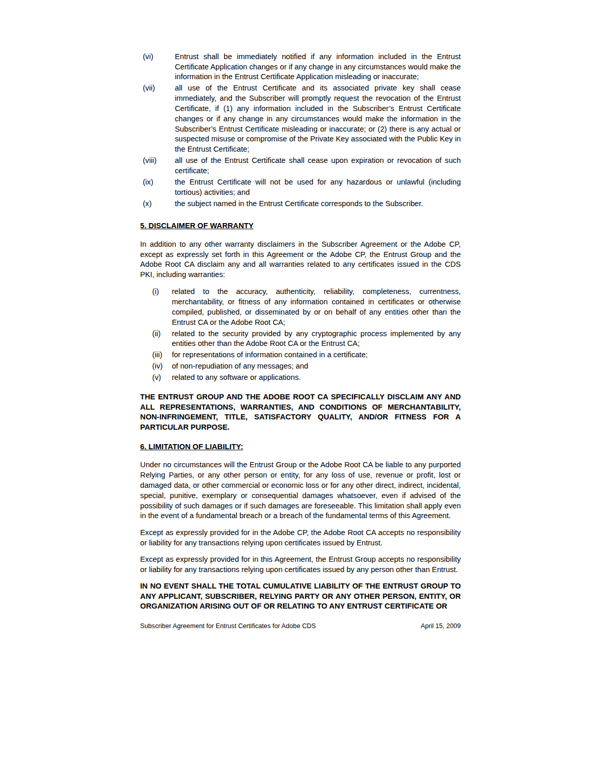(vi)
Entrust shall be immediately notified if any information included in the Entrust Certificate Application changes or if any change in any circumstances would make the information in the Entrust Certificate Application misleading or inaccurate;
(vii)
all use of the Entrust Certificate and its associated private key shall cease immediately, and the Subscriber will promptly request the revocation of the Entrust Certificate, if (1) any information included in the Subscriber’s Entrust Certificate changes or if any change in any circumstances would make the information in the Subscriber’s Entrust Certificate misleading or inaccurate; or (2) there is any actual or suspected misuse or compromise of the Private Key associated with the Public Key in the Entrust Certificate;
(viii)
all use of the Entrust Certificate shall cease upon expiration or revocation of such certificate;
(ix)
the Entrust Certificate will not be used for any hazardous or unlawful (including tortious) activities; and
(x)
the subject named in the Entrust Certificate corresponds to the Subscriber.
5. DISCLAIMER OF WARRANTY
In addition to any other warranty disclaimers in the Subscriber Agreement or the Adobe CP, except as expressly set forth in this Agreement or the Adobe CP, the Entrust Group and the Adobe Root CA disclaim any and all warranties related to any certificates issued in the CDS PKI, including warranties:
(i)
related to the accuracy, authenticity, reliability, completeness, currentness, merchantability, or fitness of any information contained in certificates or otherwise compiled, published, or disseminated by or on behalf of any entities other than the Entrust CA or the Adobe Root CA;
(ii)
related to the security provided by any cryptographic process implemented by any entities other than the Adobe Root CA or the Entrust CA;
(iii)
for representations of information contained in a certificate;
(iv)
of non-repudiation of any messages; and
(v)
related to any software or applications.
THE ENTRUST GROUP AND THE ADOBE ROOT CA SPECIFICALLY DISCLAIM ANY AND ALL REPRESENTATIONS, WARRANTIES, AND CONDITIONS OF MERCHANTABILITY, NON-INFRINGEMENT, TITLE, SATISFACTORY QUALITY, AND/OR FITNESS FOR A PARTICULAR PURPOSE.
6. LIMITATION OF LIABILITY:
Under no circumstances will the Entrust Group or the Adobe Root CA be liable to any purported Relying Parties, or any other person or entity, for any loss of use, revenue or profit, lost or damaged data, or other commercial or economic loss or for any other direct, indirect, incidental, special, punitive, exemplary or consequential damages whatsoever, even if advised of the possibility of such damages or if such damages are foreseeable. This limitation shall apply even in the event of a fundamental breach or a breach of the fundamental terms of this Agreement.
Except as expressly provided for in the Adobe CP, the Adobe Root CA accepts no responsibility or liability for any transactions relying upon certificates issued by Entrust.
Except as expressly provided for in this Agreement, the Entrust Group accepts no responsibility or liability for any transactions relying upon certificates issued by any person other than Entrust.
IN NO EVENT SHALL THE TOTAL CUMULATIVE LIABILITY OF THE ENTRUST GROUP TO ANY APPLICANT, SUBSCRIBER, RELYING PARTY OR ANY OTHER PERSON, ENTITY, OR ORGANIZATION ARISING OUT OF OR RELATING TO ANY ENTRUST CERTIFICATE OR
Subscriber Agreement for Entrust Certificates for Adobe CDS April 15, 2009